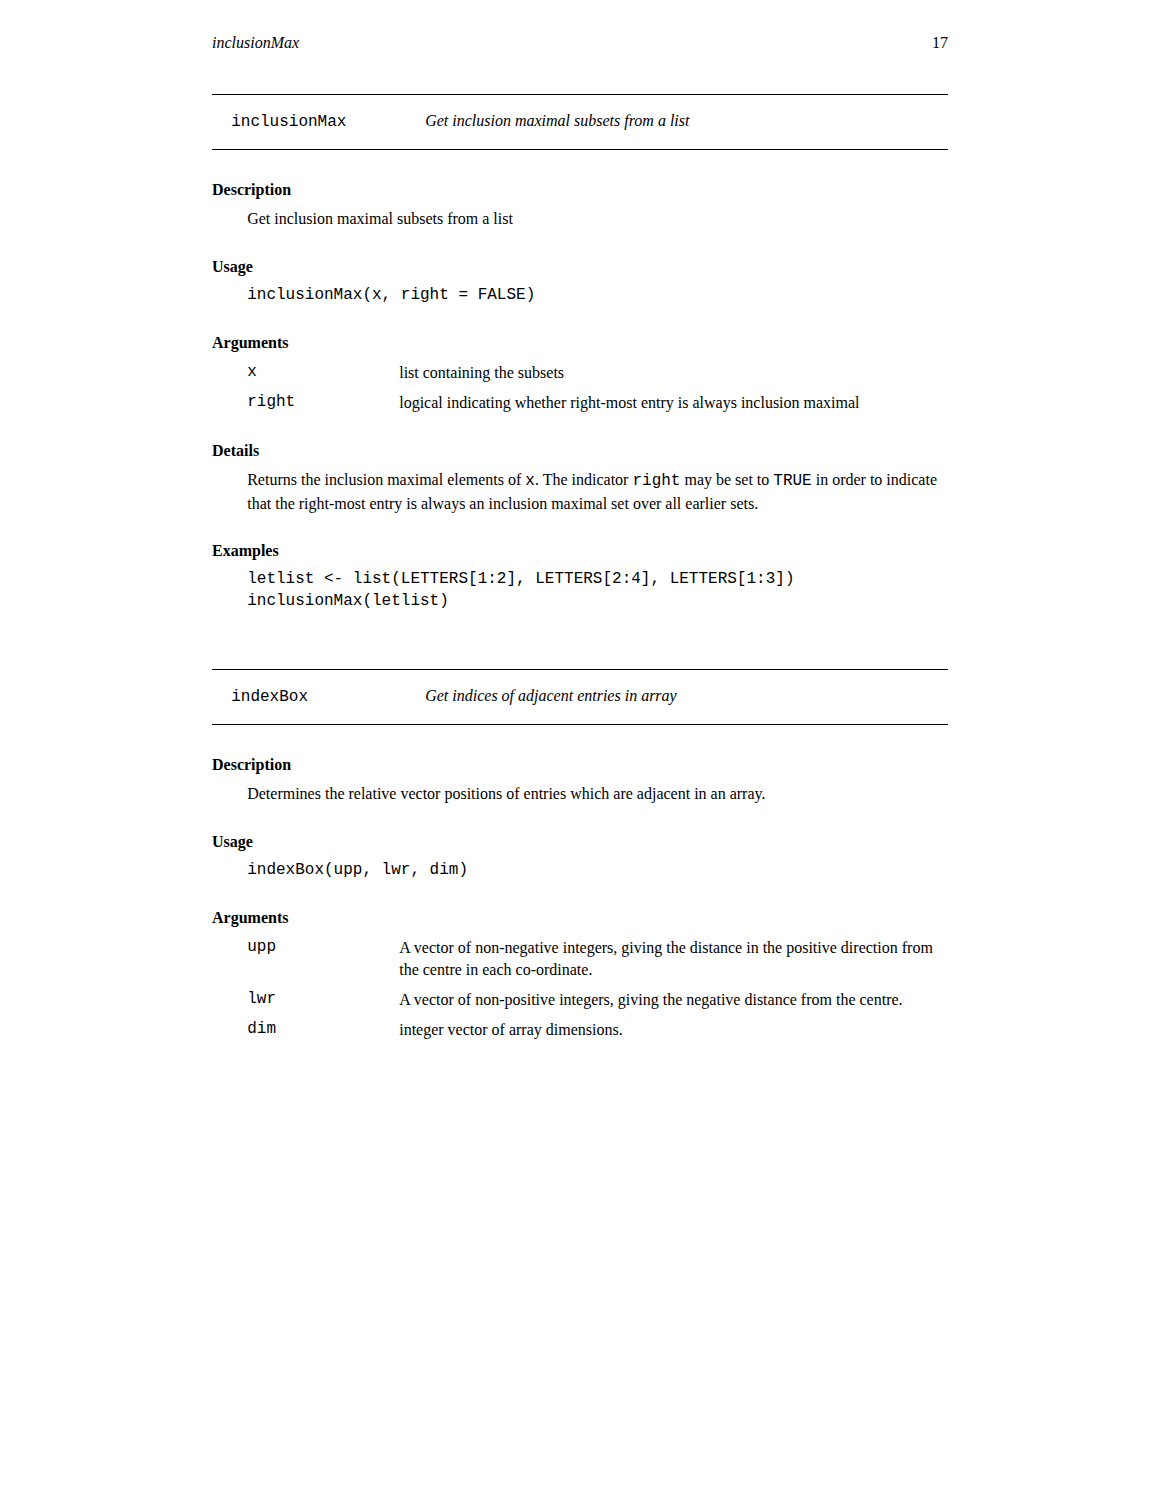inclusionMax 17
| inclusionMax | Get inclusion maximal subsets from a list |
Description
Get inclusion maximal subsets from a list
Usage
inclusionMax(x, right = FALSE)
Arguments
x
list containing the subsets
right
logical indicating whether right-most entry is always inclusion maximal
Details
Returns the inclusion maximal elements of x. The indicator right may be set to TRUE in order to indicate that the right-most entry is always an inclusion maximal set over all earlier sets.
Examples
letlist <- list(LETTERS[1:2], LETTERS[2:4], LETTERS[1:3])
inclusionMax(letlist)
| indexBox | Get indices of adjacent entries in array |
Description
Determines the relative vector positions of entries which are adjacent in an array.
Usage
indexBox(upp, lwr, dim)
Arguments
upp
A vector of non-negative integers, giving the distance in the positive direction from the centre in each co-ordinate.
lwr
A vector of non-positive integers, giving the negative distance from the centre.
dim
integer vector of array dimensions.